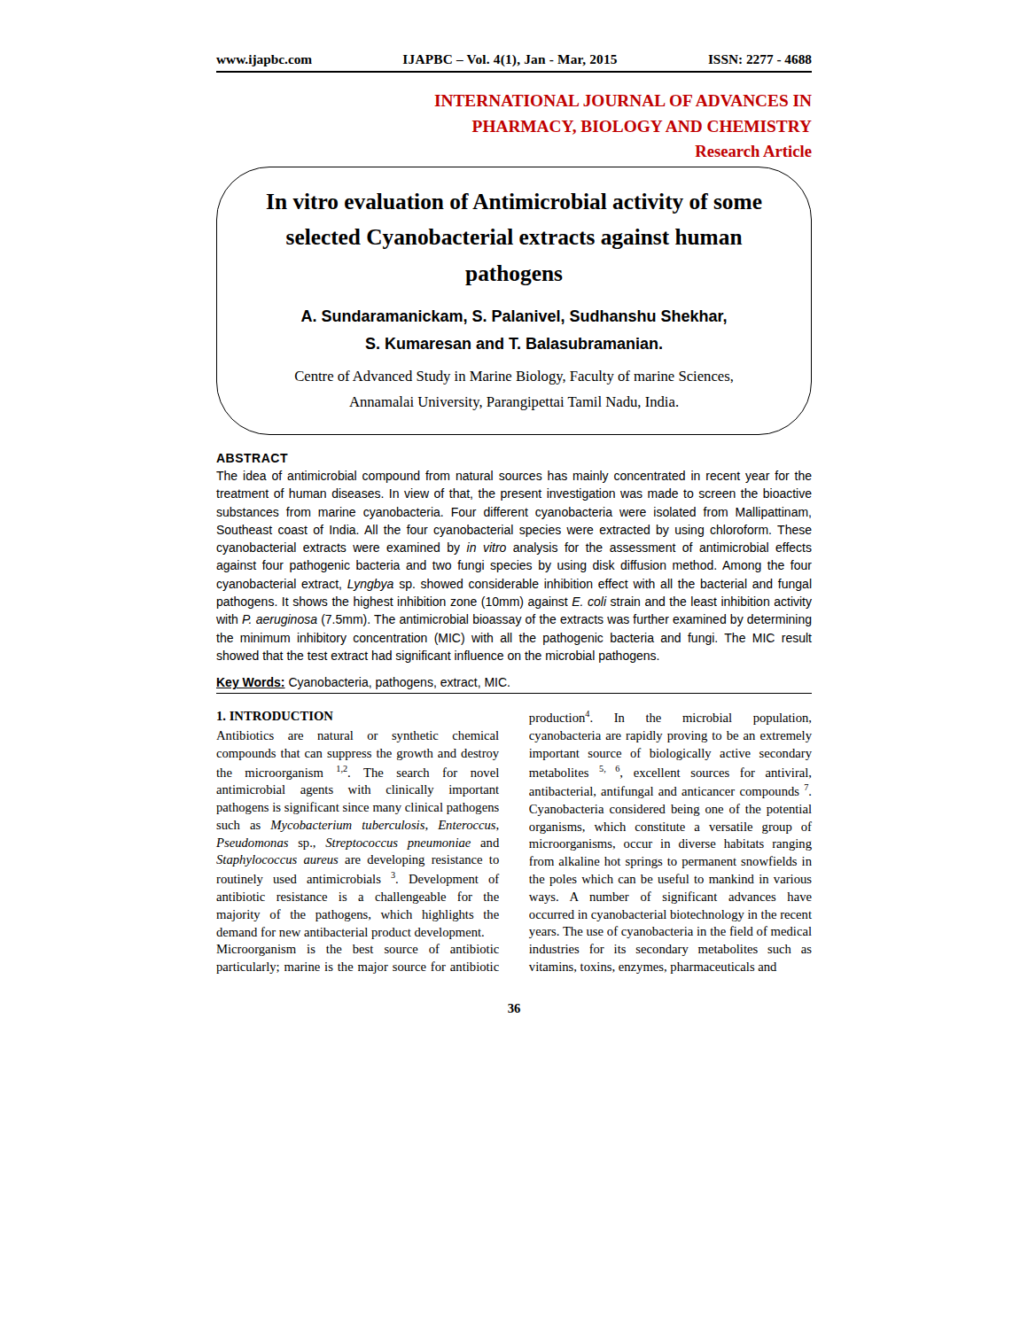www.ijapbc.com IJAPBC – Vol. 4(1), Jan - Mar, 2015 ISSN: 2277 - 4688
INTERNATIONAL JOURNAL OF ADVANCES IN
PHARMACY, BIOLOGY AND CHEMISTRY
Research Article
In vitro evaluation of Antimicrobial activity of some selected Cyanobacterial extracts against human pathogens
A. Sundaramanickam, S. Palanivel, Sudhanshu Shekhar,
S. Kumaresan and T. Balasubramanian.
Centre of Advanced Study in Marine Biology, Faculty of marine Sciences,
Annamalai University, Parangipettai Tamil Nadu, India.
ABSTRACT
The idea of antimicrobial compound from natural sources has mainly concentrated in recent year for the treatment of human diseases. In view of that, the present investigation was made to screen the bioactive substances from marine cyanobacteria. Four different cyanobacteria were isolated from Mallipattinam, Southeast coast of India. All the four cyanobacterial species were extracted by using chloroform. These cyanobacterial extracts were examined by in vitro analysis for the assessment of antimicrobial effects against four pathogenic bacteria and two fungi species by using disk diffusion method. Among the four cyanobacterial extract, Lyngbya sp. showed considerable inhibition effect with all the bacterial and fungal pathogens. It shows the highest inhibition zone (10mm) against E. coli strain and the least inhibition activity with P. aeruginosa (7.5mm). The antimicrobial bioassay of the extracts was further examined by determining the minimum inhibitory concentration (MIC) with all the pathogenic bacteria and fungi. The MIC result showed that the test extract had significant influence on the microbial pathogens.
Key Words: Cyanobacteria, pathogens, extract, MIC.
1. INTRODUCTION
Antibiotics are natural or synthetic chemical compounds that can suppress the growth and destroy the microorganism 1,2. The search for novel antimicrobial agents with clinically important pathogens is significant since many clinical pathogens such as Mycobacterium tuberculosis, Enteroccus, Pseudomonas sp., Streptococcus pneumoniae and Staphylococcus aureus are developing resistance to routinely used antimicrobials 3. Development of antibiotic resistance is a challengeable for the majority of the pathogens, which highlights the demand for new antibacterial product development.
Microorganism is the best source of antibiotic particularly; marine is the major source for antibiotic production4. In the microbial population, cyanobacteria are rapidly proving to be an extremely important source of biologically active secondary metabolites 5, 6, excellent sources for antiviral, antibacterial, antifungal and anticancer compounds 7. Cyanobacteria considered being one of the potential organisms, which constitute a versatile group of microorganisms, occur in diverse habitats ranging from alkaline hot springs to permanent snowfields in the poles which can be useful to mankind in various ways. A number of significant advances have occurred in cyanobacterial biotechnology in the recent years. The use of cyanobacteria in the field of medical industries for its secondary metabolites such as vitamins, toxins, enzymes, pharmaceuticals and
36